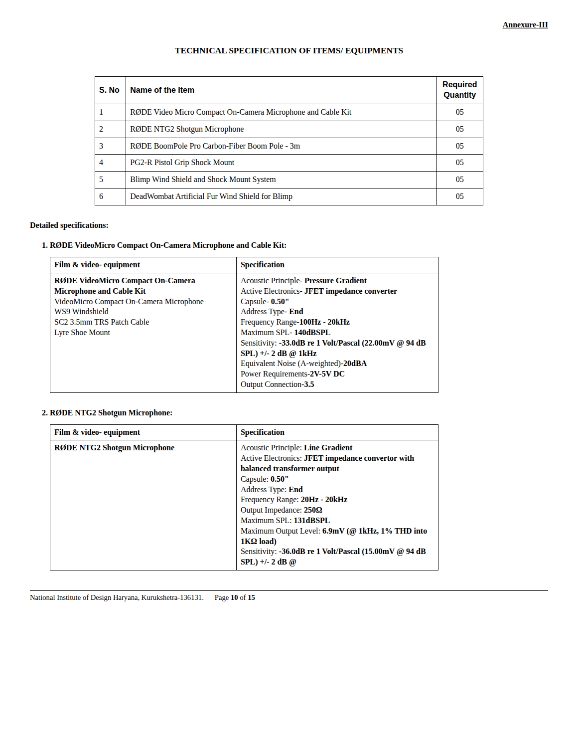Annexure-III
TECHNICAL SPECIFICATION OF ITEMS/ EQUIPMENTS
| S. No | Name of the Item | Required Quantity |
| --- | --- | --- |
| 1 | RØDE Video Micro Compact On-Camera Microphone and Cable Kit | 05 |
| 2 | RØDE NTG2 Shotgun Microphone | 05 |
| 3 | RØDE BoomPole Pro Carbon-Fiber Boom Pole - 3m | 05 |
| 4 | PG2-R Pistol Grip Shock Mount | 05 |
| 5 | Blimp Wind Shield and Shock Mount System | 05 |
| 6 | DeadWombat Artificial Fur Wind Shield for Blimp | 05 |
Detailed specifications:
RØDE VideoMicro Compact On-Camera Microphone and Cable Kit:
| Film & video- equipment | Specification |
| --- | --- |
| RØDE VideoMicro Compact On-Camera Microphone and Cable Kit VideoMicro Compact On-Camera Microphone WS9 Windshield SC2 3.5mm TRS Patch Cable Lyre Shoe Mount | Acoustic Principle- Pressure Gradient Active Electronics- JFET impedance converter Capsule- 0.50" Address Type- End Frequency Range- 100Hz - 20kHz Maximum SPL- 140dBSPL Sensitivity: -33.0dB re 1 Volt/Pascal (22.00mV @ 94 dB SPL) +/- 2 dB @ 1kHz Equivalent Noise (A-weighted)- 20dBA Power Requirements- 2V-5V DC Output Connection- 3.5 |
RØDE NTG2 Shotgun Microphone:
| Film & video- equipment | Specification |
| --- | --- |
| RØDE NTG2 Shotgun Microphone | Acoustic Principle: Line Gradient Active Electronics: JFET impedance convertor with balanced transformer output Capsule: 0.50" Address Type: End Frequency Range: 20Hz - 20kHz Output Impedance: 250Ω Maximum SPL: 131dBSPL Maximum Output Level: 6.9mV (@ 1kHz, 1% THD into 1KΩ load) Sensitivity: -36.0dB re 1 Volt/Pascal (15.00mV @ 94 dB SPL) +/- 2 dB @ |
National Institute of Design Haryana, Kurukshetra-136131. Page 10 of 15